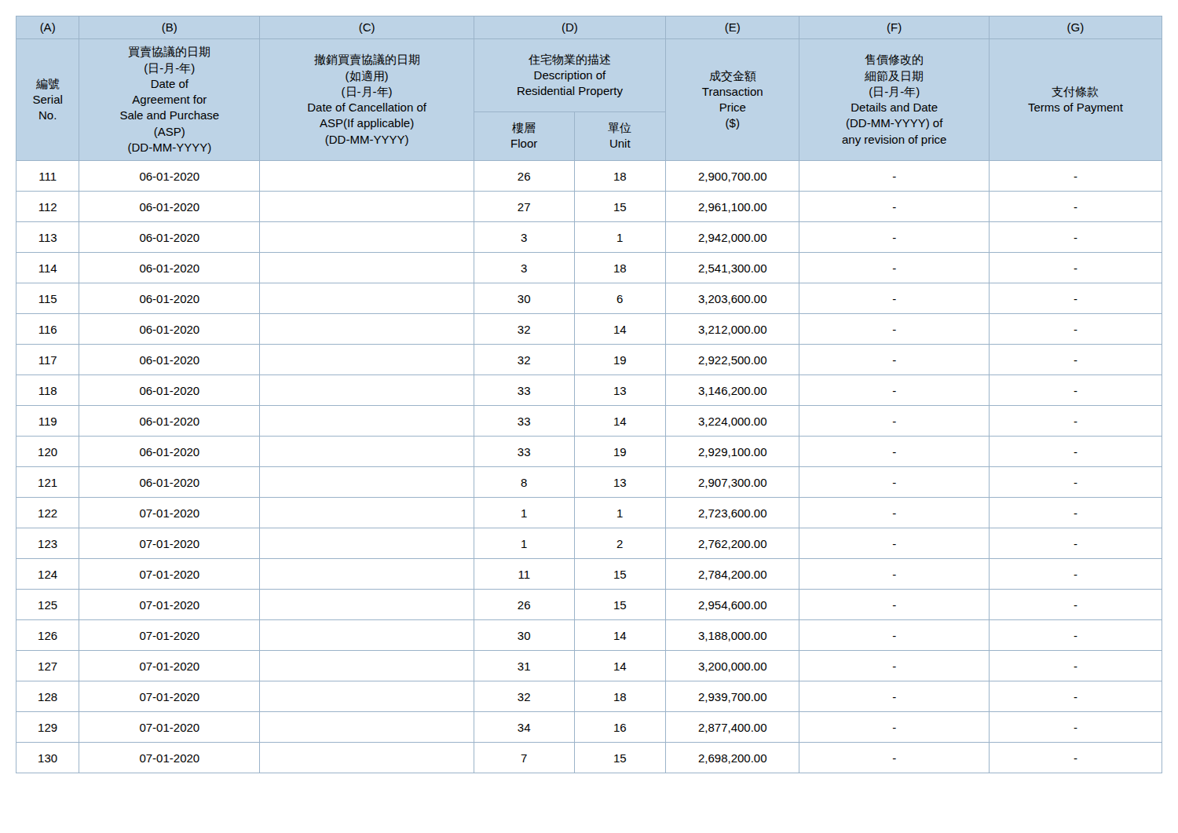| (A) | (B) | (C) | (D) | (E) | (F) | (G) |
| --- | --- | --- | --- | --- | --- | --- |
| 編號 Serial No. | 買賣協議的日期 (日-月-年) Date of Agreement for Sale and Purchase (ASP) (DD-MM-YYYY) | 撤銷買賣協議的日期 (如適用) (日-月-年) Date of Cancellation of ASP(If applicable) (DD-MM-YYYY) | 住宅物業的描述 Description of Residential Property | 成交金額 Transaction Price ($) | 售價修改的 細節及日期 (日-月-年) Details and Date (DD-MM-YYYY) of any revision of price | 支付條款 Terms of Payment |
| 樓層 Floor | 單位 Unit |
| 111 | 06-01-2020 | | 26 | 18 | 2,900,700.00 | - | - |
| 112 | 06-01-2020 | | 27 | 15 | 2,961,100.00 | - | - |
| 113 | 06-01-2020 | | 3 | 1 | 2,942,000.00 | - | - |
| 114 | 06-01-2020 | | 3 | 18 | 2,541,300.00 | - | - |
| 115 | 06-01-2020 | | 30 | 6 | 3,203,600.00 | - | - |
| 116 | 06-01-2020 | | 32 | 14 | 3,212,000.00 | - | - |
| 117 | 06-01-2020 | | 32 | 19 | 2,922,500.00 | - | - |
| 118 | 06-01-2020 | | 33 | 13 | 3,146,200.00 | - | - |
| 119 | 06-01-2020 | | 33 | 14 | 3,224,000.00 | - | - |
| 120 | 06-01-2020 | | 33 | 19 | 2,929,100.00 | - | - |
| 121 | 06-01-2020 | | 8 | 13 | 2,907,300.00 | - | - |
| 122 | 07-01-2020 | | 1 | 1 | 2,723,600.00 | - | - |
| 123 | 07-01-2020 | | 1 | 2 | 2,762,200.00 | - | - |
| 124 | 07-01-2020 | | 11 | 15 | 2,784,200.00 | - | - |
| 125 | 07-01-2020 | | 26 | 15 | 2,954,600.00 | - | - |
| 126 | 07-01-2020 | | 30 | 14 | 3,188,000.00 | - | - |
| 127 | 07-01-2020 | | 31 | 14 | 3,200,000.00 | - | - |
| 128 | 07-01-2020 | | 32 | 18 | 2,939,700.00 | - | - |
| 129 | 07-01-2020 | | 34 | 16 | 2,877,400.00 | - | - |
| 130 | 07-01-2020 | | 7 | 15 | 2,698,200.00 | - | - |